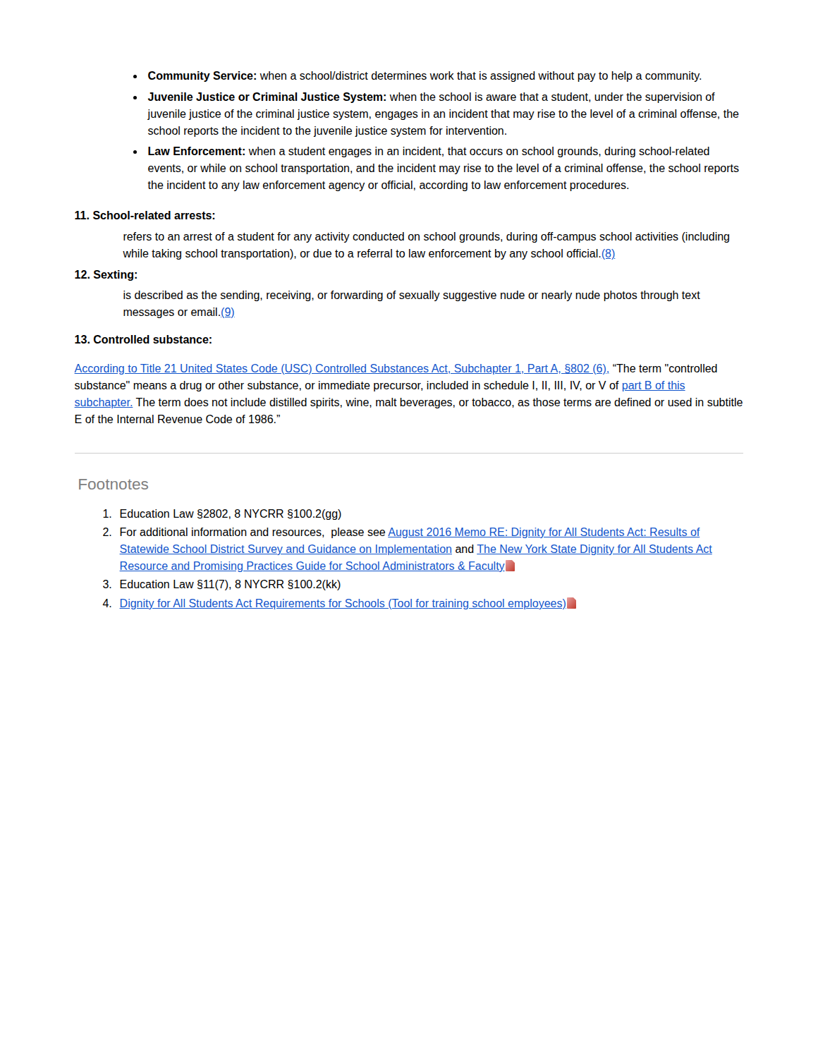Community Service: when a school/district determines work that is assigned without pay to help a community.
Juvenile Justice or Criminal Justice System: when the school is aware that a student, under the supervision of juvenile justice of the criminal justice system, engages in an incident that may rise to the level of a criminal offense, the school reports the incident to the juvenile justice system for intervention.
Law Enforcement: when a student engages in an incident, that occurs on school grounds, during school-related events, or while on school transportation, and the incident may rise to the level of a criminal offense, the school reports the incident to any law enforcement agency or official, according to law enforcement procedures.
11. School-related arrests:
refers to an arrest of a student for any activity conducted on school grounds, during off-campus school activities (including while taking school transportation), or due to a referral to law enforcement by any school official.(8)
12. Sexting:
is described as the sending, receiving, or forwarding of sexually suggestive nude or nearly nude photos through text messages or email.(9)
13. Controlled substance:
According to Title 21 United States Code (USC) Controlled Substances Act, Subchapter 1, Part A, §802 (6), “The term "controlled substance" means a drug or other substance, or immediate precursor, included in schedule I, II, III, IV, or V of part B of this subchapter. The term does not include distilled spirits, wine, malt beverages, or tobacco, as those terms are defined or used in subtitle E of the Internal Revenue Code of 1986.”
Footnotes
Education Law §2802, 8 NYCRR §100.2(gg)
For additional information and resources, please see August 2016 Memo RE: Dignity for All Students Act: Results of Statewide School District Survey and Guidance on Implementation and The New York State Dignity for All Students Act Resource and Promising Practices Guide for School Administrators & Faculty
Education Law §11(7), 8 NYCRR §100.2(kk)
Dignity for All Students Act Requirements for Schools (Tool for training school employees)